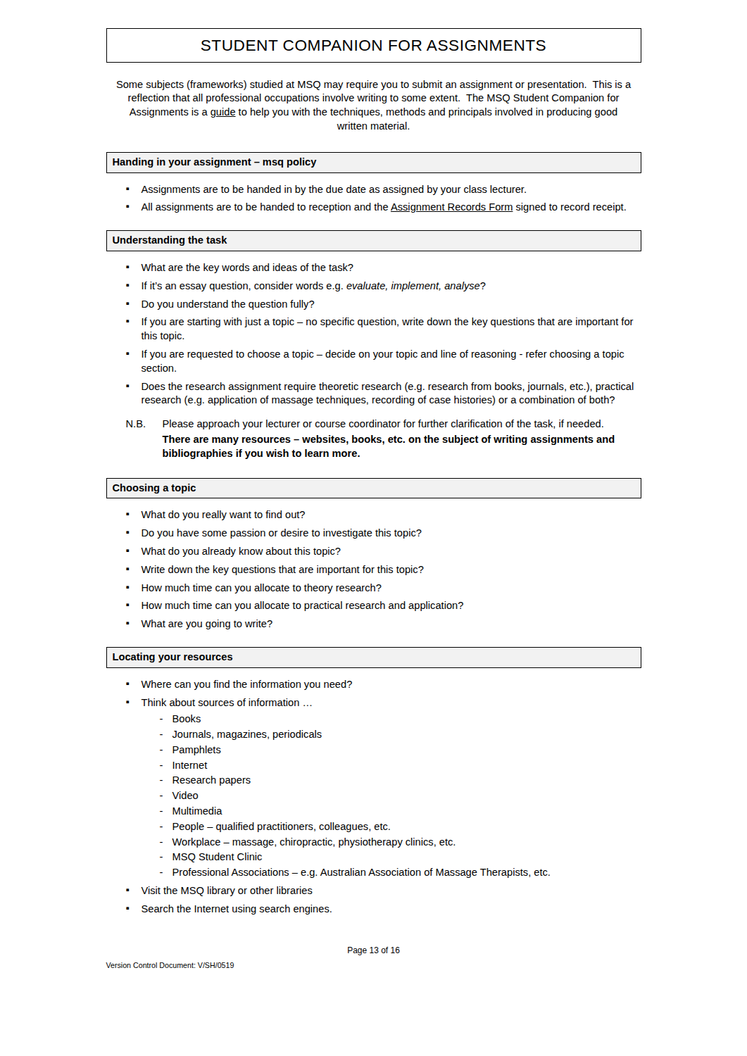STUDENT COMPANION FOR ASSIGNMENTS
Some subjects (frameworks) studied at MSQ may require you to submit an assignment or presentation. This is a reflection that all professional occupations involve writing to some extent. The MSQ Student Companion for Assignments is a guide to help you with the techniques, methods and principals involved in producing good written material.
Handing in your assignment – msq policy
Assignments are to be handed in by the due date as assigned by your class lecturer.
All assignments are to be handed to reception and the Assignment Records Form signed to record receipt.
Understanding the task
What are the key words and ideas of the task?
If it’s an essay question, consider words e.g. evaluate, implement, analyse?
Do you understand the question fully?
If you are starting with just a topic – no specific question, write down the key questions that are important for this topic.
If you are requested to choose a topic – decide on your topic and line of reasoning - refer choosing a topic section.
Does the research assignment require theoretic research (e.g. research from books, journals, etc.), practical research (e.g. application of massage techniques, recording of case histories) or a combination of both?
N.B.
Please approach your lecturer or course coordinator for further clarification of the task, if needed.
There are many resources – websites, books, etc. on the subject of writing assignments and bibliographies if you wish to learn more.
Choosing a topic
What do you really want to find out?
Do you have some passion or desire to investigate this topic?
What do you already know about this topic?
Write down the key questions that are important for this topic?
How much time can you allocate to theory research?
How much time can you allocate to practical research and application?
What are you going to write?
Locating your resources
Where can you find the information you need?
Think about sources of information …
Books
Journals, magazines, periodicals
Pamphlets
Internet
Research papers
Video
Multimedia
People – qualified practitioners, colleagues, etc.
Workplace – massage, chiropractic, physiotherapy clinics, etc.
MSQ Student Clinic
Professional Associations – e.g. Australian Association of Massage Therapists, etc.
Visit the MSQ library or other libraries
Search the Internet using search engines.
Page 13 of 16
Version Control Document: V/SH/0519